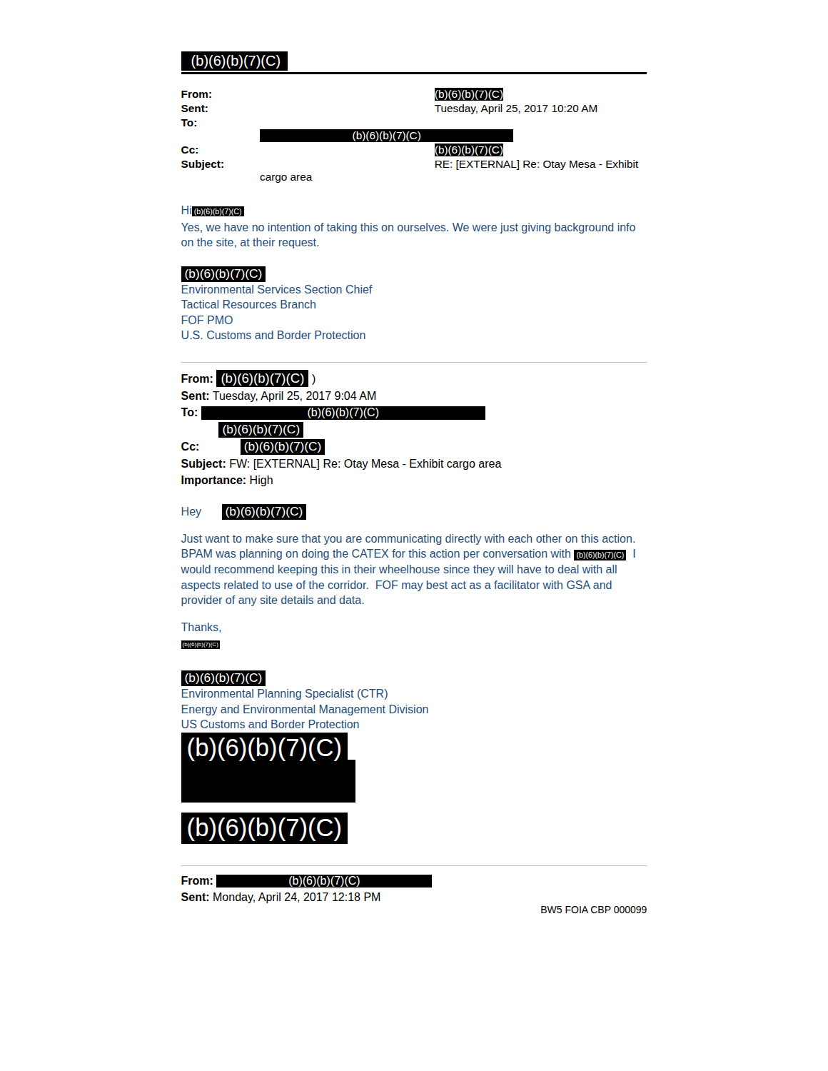(b)(6)(b)(7)(C)
| From: | (b)(6)(b)(7)(C) |
| Sent: | Tuesday, April 25, 2017 10:20 AM |
| To: | (b)(6)(b)(7)(C) |
| Cc: | (b)(6)(b)(7)(C) |
| Subject: | RE: [EXTERNAL] Re: Otay Mesa - Exhibit cargo area |
Hi(b)(6)(b)(7)(C)
Yes, we have no intention of taking this on ourselves. We were just giving background info on the site, at their request.
(b)(6)(b)(7)(C)
Environmental Services Section Chief
Tactical Resources Branch
FOF PMO
U.S. Customs and Border Protection
From: (b)(6)(b)(7)(C) )
Sent: Tuesday, April 25, 2017 9:04 AM
To: (b)(6)(b)(7)(C)
(b)(6)(b)(7)(C)
Cc: (b)(6)(b)(7)(C)
Subject: FW: [EXTERNAL] Re: Otay Mesa - Exhibit cargo area
Importance: High
Hey (b)(6)(b)(7)(C)
Just want to make sure that you are communicating directly with each other on this action. BPAM was planning on doing the CATEX for this action per conversation with (b)(6)(b)(7)(C) I would recommend keeping this in their wheelhouse since they will have to deal with all aspects related to use of the corridor. FOF may best act as a facilitator with GSA and provider of any site details and data.
Thanks,
(b)(6)(b)(7)(C)
(b)(6)(b)(7)(C)
Environmental Planning Specialist (CTR)
Energy and Environmental Management Division
US Customs and Border Protection
(b)(6)(b)(7)(C)
(b)(6)(b)(7)(C)
From: (b)(6)(b)(7)(C)
Sent: Monday, April 24, 2017 12:18 PM
BW5 FOIA CBP 000099